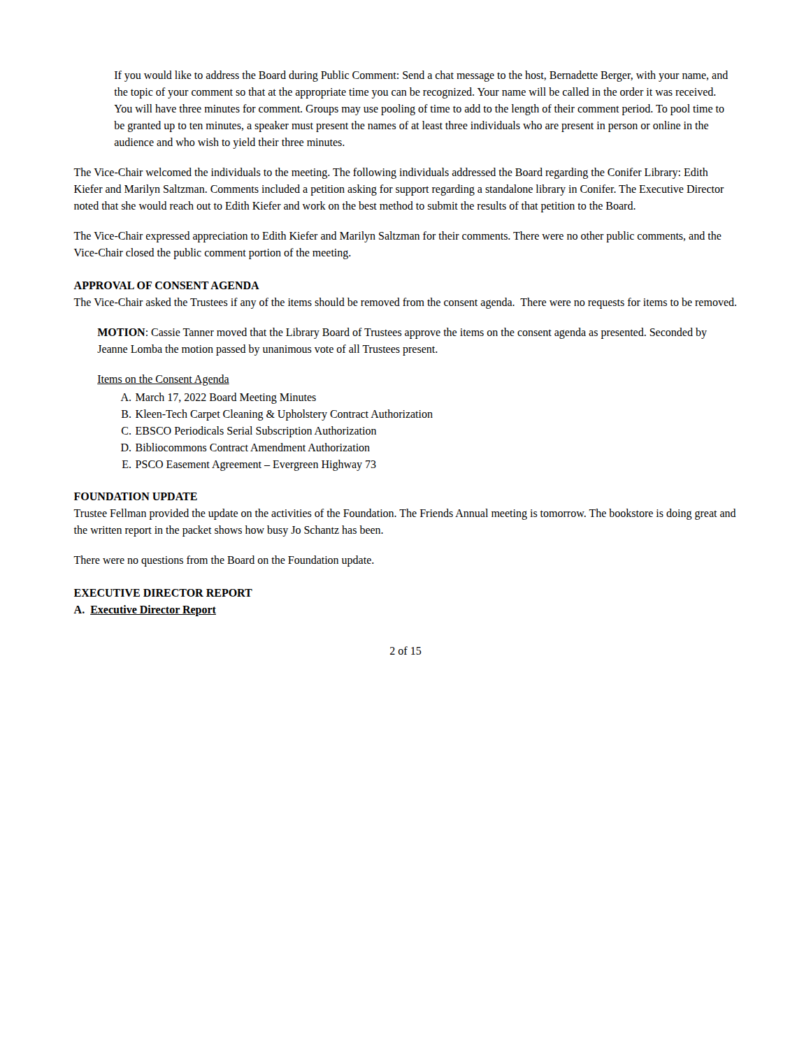If you would like to address the Board during Public Comment: Send a chat message to the host, Bernadette Berger, with your name, and the topic of your comment so that at the appropriate time you can be recognized. Your name will be called in the order it was received. You will have three minutes for comment. Groups may use pooling of time to add to the length of their comment period. To pool time to be granted up to ten minutes, a speaker must present the names of at least three individuals who are present in person or online in the audience and who wish to yield their three minutes.
The Vice-Chair welcomed the individuals to the meeting. The following individuals addressed the Board regarding the Conifer Library: Edith Kiefer and Marilyn Saltzman. Comments included a petition asking for support regarding a standalone library in Conifer. The Executive Director noted that she would reach out to Edith Kiefer and work on the best method to submit the results of that petition to the Board.
The Vice-Chair expressed appreciation to Edith Kiefer and Marilyn Saltzman for their comments. There were no other public comments, and the Vice-Chair closed the public comment portion of the meeting.
Approval of Consent Agenda
The Vice-Chair asked the Trustees if any of the items should be removed from the consent agenda. There were no requests for items to be removed.
MOTION: Cassie Tanner moved that the Library Board of Trustees approve the items on the consent agenda as presented. Seconded by Jeanne Lomba the motion passed by unanimous vote of all Trustees present.
Items on the Consent Agenda
March 17, 2022 Board Meeting Minutes
Kleen-Tech Carpet Cleaning & Upholstery Contract Authorization
EBSCO Periodicals Serial Subscription Authorization
Bibliocommons Contract Amendment Authorization
PSCO Easement Agreement – Evergreen Highway 73
Foundation Update
Trustee Fellman provided the update on the activities of the Foundation. The Friends Annual meeting is tomorrow. The bookstore is doing great and the written report in the packet shows how busy Jo Schantz has been.
There were no questions from the Board on the Foundation update.
Executive Director Report
A. Executive Director Report
2 of 15